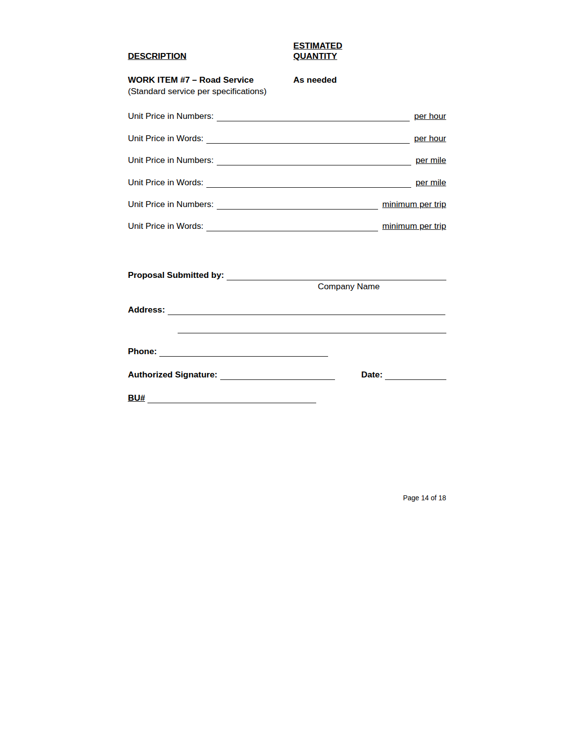DESCRIPTION
ESTIMATED QUANTITY
WORK ITEM #7 – Road Service
As needed
(Standard service per specifications)
Unit Price in Numbers: per hour
Unit Price in Words: per hour
Unit Price in Numbers: per mile
Unit Price in Words: per mile
Unit Price in Numbers: minimum per trip
Unit Price in Words: minimum per trip
Proposal Submitted by:
Company Name
Address:
Phone:
Authorized Signature: Date:
BU#
Page 14 of 18